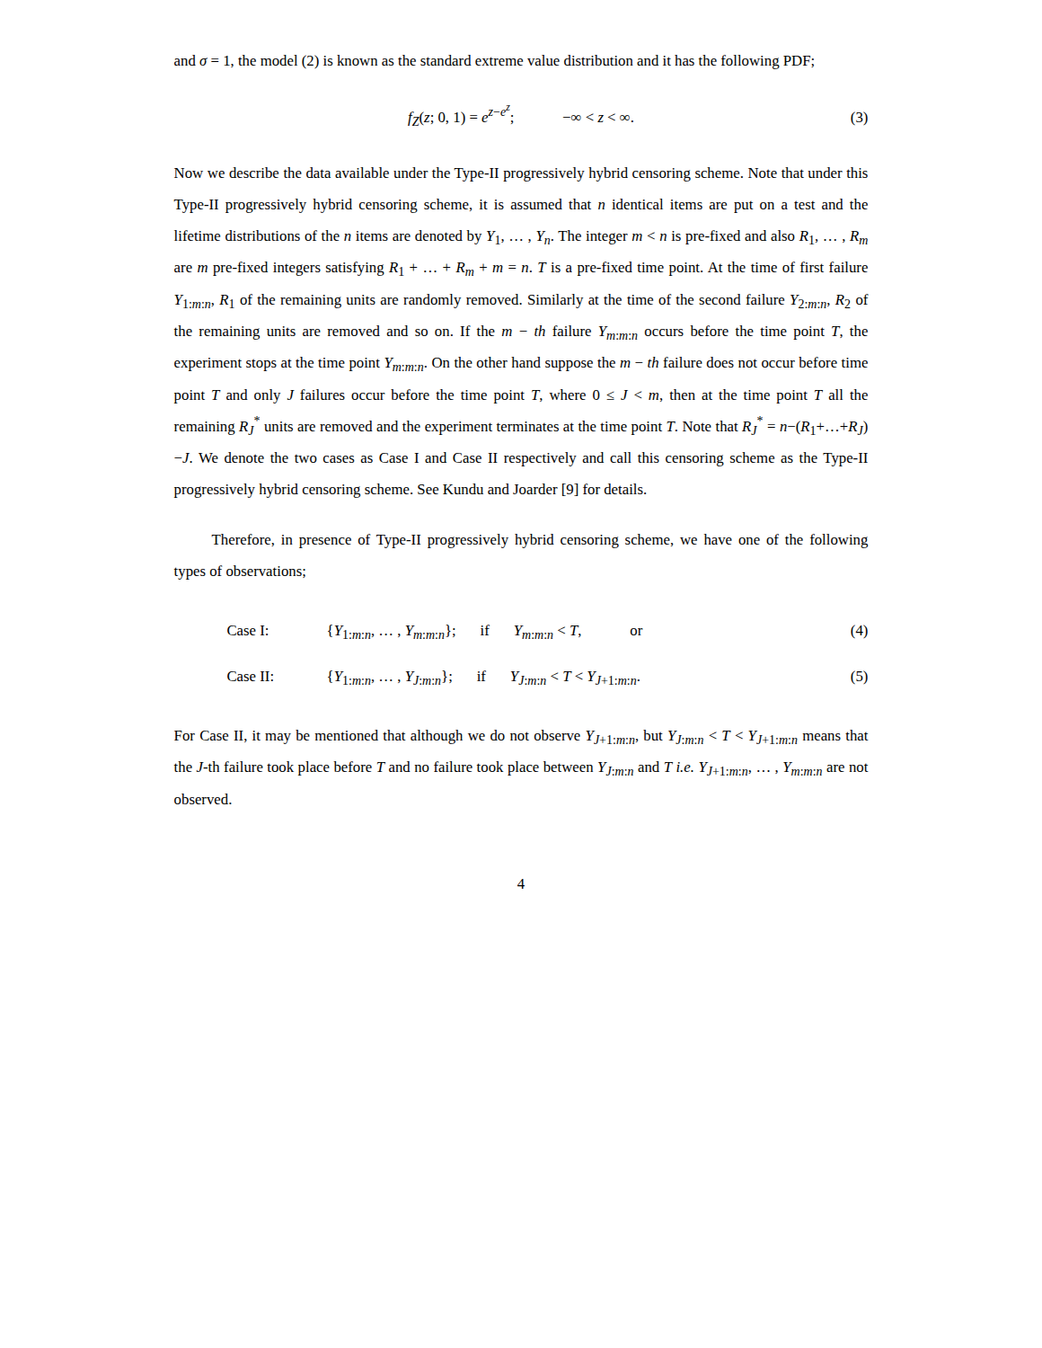and σ = 1, the model (2) is known as the standard extreme value distribution and it has the following PDF;
fZ(z; 0, 1) = ez−ez; −∞ < z < ∞.
(3)
Now we describe the data available under the Type-II progressively hybrid censoring scheme. Note that under this Type-II progressively hybrid censoring scheme, it is assumed that n identical items are put on a test and the lifetime distributions of the n items are denoted by Y1, … , Yn. The integer m < n is pre-fixed and also R1, … , Rm are m pre-fixed integers satisfying R1 + … + Rm + m = n. T is a pre-fixed time point. At the time of first failure Y1:m:n, R1 of the remaining units are randomly removed. Similarly at the time of the second failure Y2:m:n, R2 of the remaining units are removed and so on. If the m − th failure Ym:m:n occurs before the time point T, the experiment stops at the time point Ym:m:n. On the other hand suppose the m − th failure does not occur before time point T and only J failures occur before the time point T, where 0 ≤ J < m, then at the time point T all the remaining RJ* units are removed and the experiment terminates at the time point T. Note that RJ* = n−(R1+…+RJ)−J. We denote the two cases as Case I and Case II respectively and call this censoring scheme as the Type-II progressively hybrid censoring scheme. See Kundu and Joarder [9] for details.
Therefore, in presence of Type-II progressively hybrid censoring scheme, we have one of the following types of observations;
| Case I: | { Y 1: m : n , … , Y m : m : n }; if Y m : m : n < T , or | (4) |
| Case II: | { Y 1: m : n , … , Y J : m : n }; if Y J : m : n < T < Y J +1: m : n . | (5) |
For Case II, it may be mentioned that although we do not observe YJ+1:m:n, but YJ:m:n < T < YJ+1:m:n means that the J-th failure took place before T and no failure took place between YJ:m:n and T i.e. YJ+1:m:n, … , Ym:m:n are not observed.
4